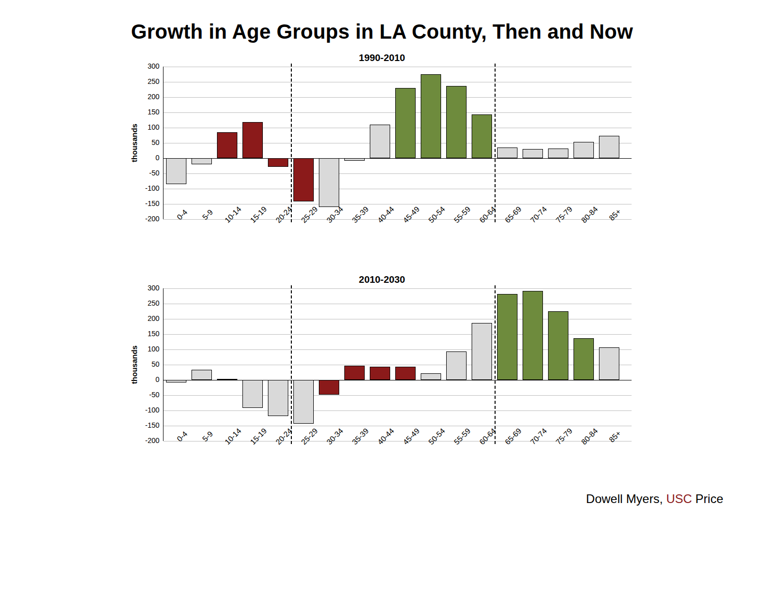Growth in Age Groups in LA County, Then and Now
1990-2010
thousands
gridlines: scale -200..300 over 300px => 0.6px per unit
300
250
200
150
100
50
0
-50
-100
-150
-200
0-4 5-9 10-14 15-19 20-24 25-29 30-34 35-39 40-44 45-49 50-54 55-59 60-64 65-69 70-74 75-79 80-84 85+
2010-2030
thousands
300
250
200
150
100
50
0
-50
-100
-150
-200
0-4 5-9 10-14 15-19 20-24 25-29 30-34 35-39 40-44 45-49 50-54 55-59 60-64 65-69 70-74 75-79 80-84 85+
Dowell Myers, USC Price